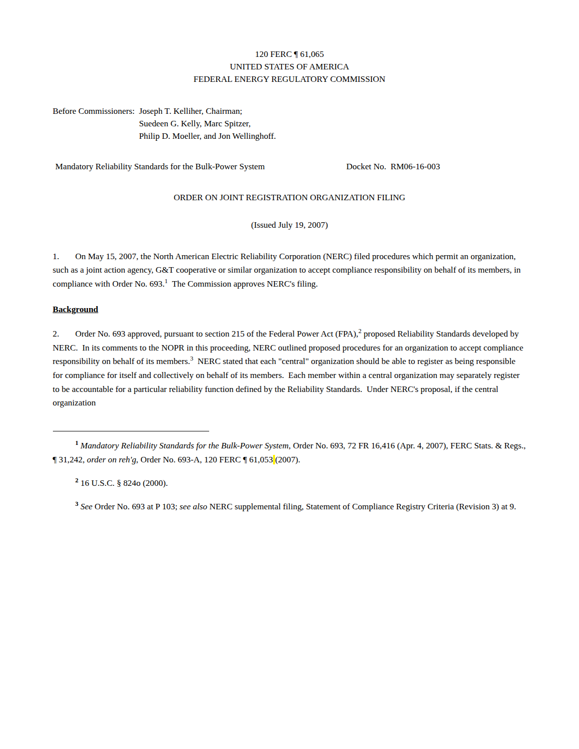120 FERC ¶ 61,065
UNITED STATES OF AMERICA
FEDERAL ENERGY REGULATORY COMMISSION
| Before Commissioners: | Joseph T. Kelliher, Chairman; |
| | Suedeen G. Kelly, Marc Spitzer, |
| | Philip D. Moeller, and Jon Wellinghoff. |
| Mandatory Reliability Standards for the Bulk-Power System | Docket No. RM06-16-003 |
ORDER ON JOINT REGISTRATION ORGANIZATION FILING
(Issued July 19, 2007)
1. On May 15, 2007, the North American Electric Reliability Corporation (NERC) filed procedures which permit an organization, such as a joint action agency, G&T cooperative or similar organization to accept compliance responsibility on behalf of its members, in compliance with Order No. 693.1 The Commission approves NERC's filing.
Background
2. Order No. 693 approved, pursuant to section 215 of the Federal Power Act (FPA),2 proposed Reliability Standards developed by NERC. In its comments to the NOPR in this proceeding, NERC outlined proposed procedures for an organization to accept compliance responsibility on behalf of its members.3 NERC stated that each "central" organization should be able to register as being responsible for compliance for itself and collectively on behalf of its members. Each member within a central organization may separately register to be accountable for a particular reliability function defined by the Reliability Standards. Under NERC's proposal, if the central organization
1 Mandatory Reliability Standards for the Bulk-Power System, Order No. 693, 72 FR 16,416 (Apr. 4, 2007), FERC Stats. & Regs., ¶ 31,242, order on reh'g, Order No. 693-A, 120 FERC ¶ 61,053 (2007).
2 16 U.S.C. § 824o (2000).
3 See Order No. 693 at P 103; see also NERC supplemental filing, Statement of Compliance Registry Criteria (Revision 3) at 9.